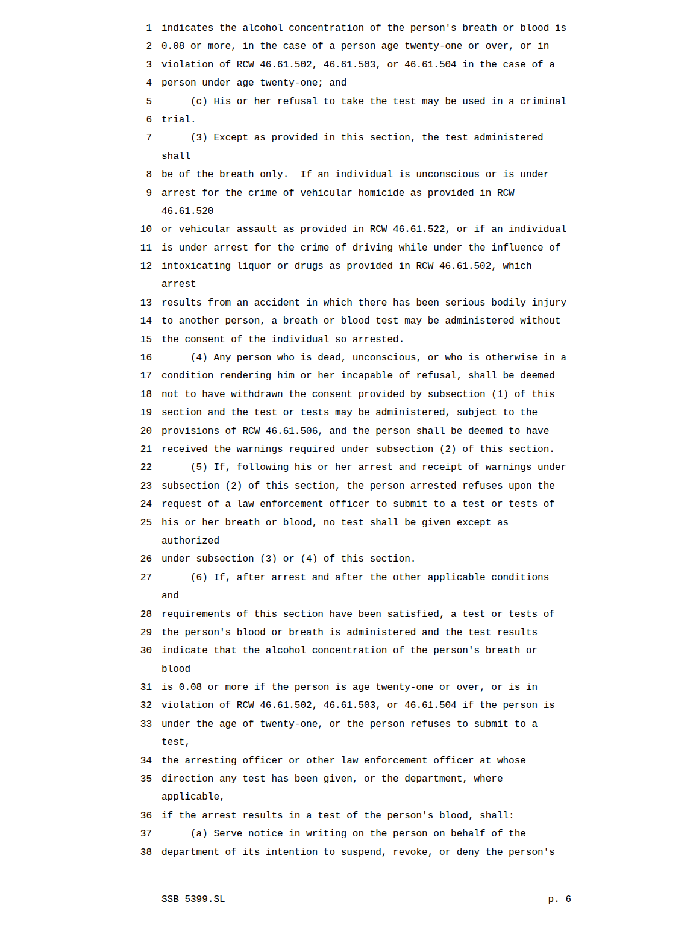indicates the alcohol concentration of the person's breath or blood is
0.08 or more, in the case of a person age twenty-one or over, or in
violation of RCW 46.61.502, 46.61.503, or 46.61.504 in the case of a
person under age twenty-one; and
(c) His or her refusal to take the test may be used in a criminal
trial.
(3) Except as provided in this section, the test administered shall
be of the breath only. If an individual is unconscious or is under
arrest for the crime of vehicular homicide as provided in RCW 46.61.520
or vehicular assault as provided in RCW 46.61.522, or if an individual
is under arrest for the crime of driving while under the influence of
intoxicating liquor or drugs as provided in RCW 46.61.502, which arrest
results from an accident in which there has been serious bodily injury
to another person, a breath or blood test may be administered without
the consent of the individual so arrested.
(4) Any person who is dead, unconscious, or who is otherwise in a
condition rendering him or her incapable of refusal, shall be deemed
not to have withdrawn the consent provided by subsection (1) of this
section and the test or tests may be administered, subject to the
provisions of RCW 46.61.506, and the person shall be deemed to have
received the warnings required under subsection (2) of this section.
(5) If, following his or her arrest and receipt of warnings under
subsection (2) of this section, the person arrested refuses upon the
request of a law enforcement officer to submit to a test or tests of
his or her breath or blood, no test shall be given except as authorized
under subsection (3) or (4) of this section.
(6) If, after arrest and after the other applicable conditions and
requirements of this section have been satisfied, a test or tests of
the person's blood or breath is administered and the test results
indicate that the alcohol concentration of the person's breath or blood
is 0.08 or more if the person is age twenty-one or over, or is in
violation of RCW 46.61.502, 46.61.503, or 46.61.504 if the person is
under the age of twenty-one, or the person refuses to submit to a test,
the arresting officer or other law enforcement officer at whose
direction any test has been given, or the department, where applicable,
if the arrest results in a test of the person's blood, shall:
(a) Serve notice in writing on the person on behalf of the
department of its intention to suspend, revoke, or deny the person's
SSB 5399.SL
p. 6